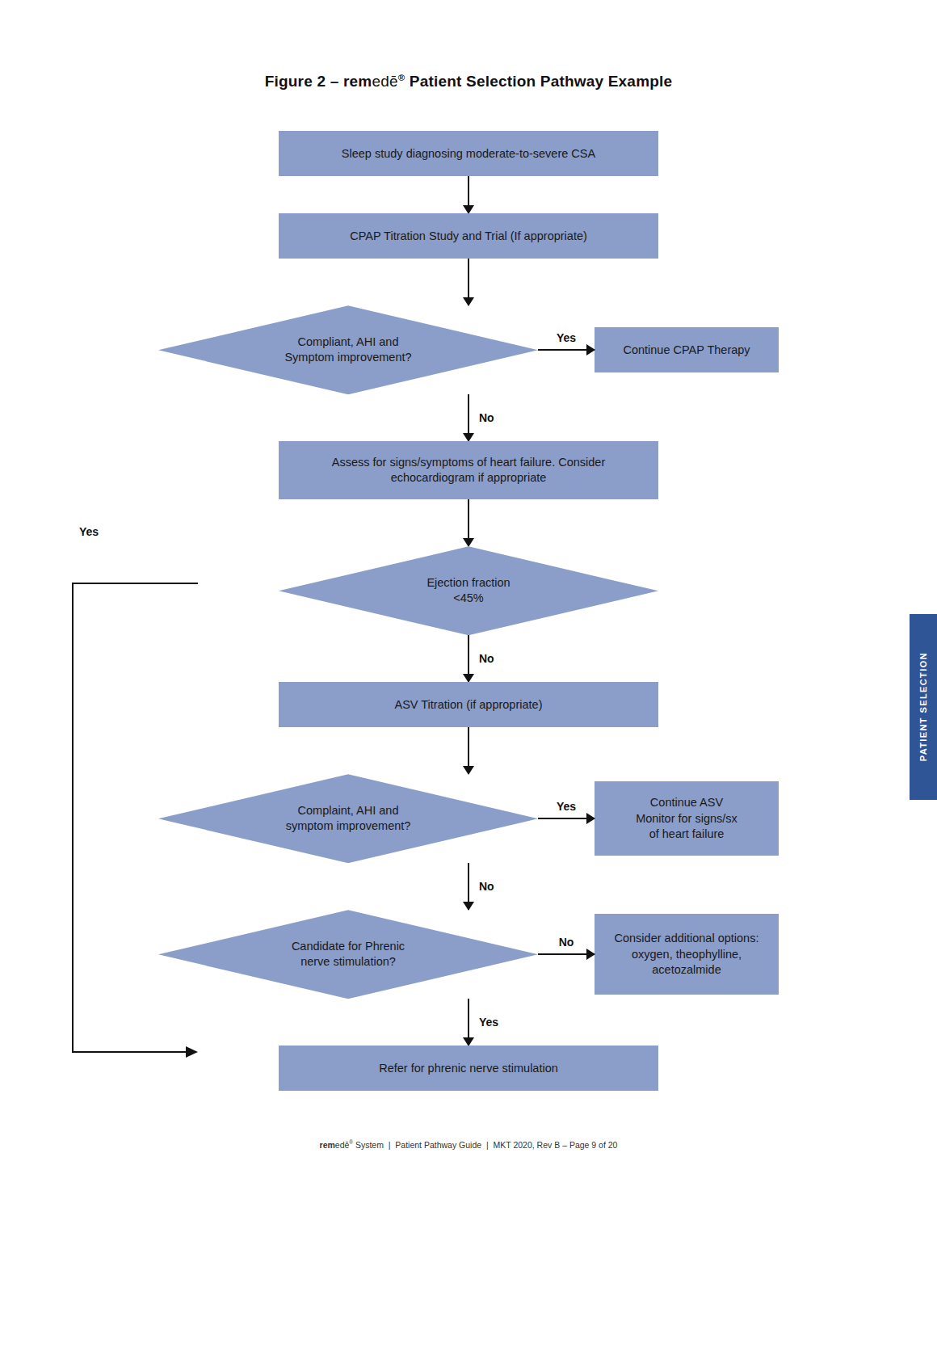Figure 2 – rem edē® Patient Selection Pathway Example
Patient Selection
Sleep study diagnosing moderate-to-severe CSA
CPAP Titration Study and Trial (If appropriate)
Compliant, AHI and
Symptom improvement?
Yes
Continue CPAP Therapy
No
Assess for signs/symptoms of heart failure. Consider echocardiogram if appropriate
Ejection fraction
<45%
Yes
No
ASV Titration (if appropriate)
Complaint, AHI and
symptom improvement?
Yes
Continue ASV
Monitor for signs/sx
of heart failure
No
Candidate for Phrenic
nerve stimulation?
No
Consider additional options: oxygen, theophylline, acetozalmide
Yes
Refer for phrenic nerve stimulation
rem edē® System | Patient Pathway Guide | MKT 2020, Rev B – Page 9 of 20